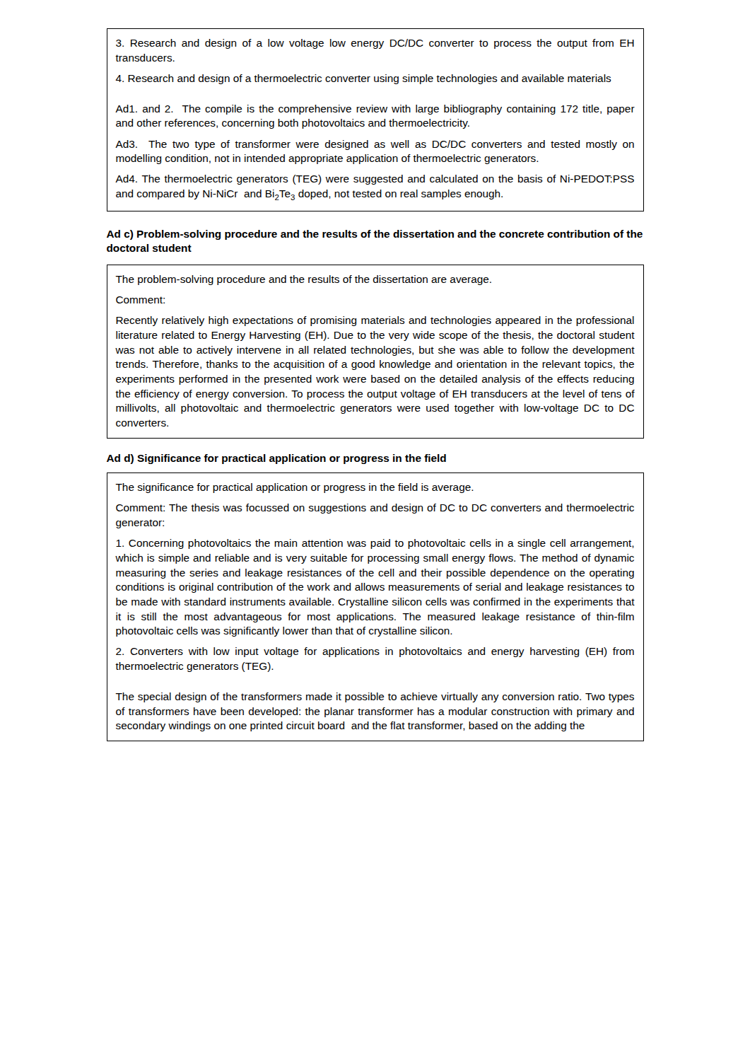3. Research and design of a low voltage low energy DC/DC converter to process the output from EH transducers.
4. Research and design of a thermoelectric converter using simple technologies and available materials
Ad1. and 2. The compile is the comprehensive review with large bibliography containing 172 title, paper and other references, concerning both photovoltaics and thermoelectricity.
Ad3. The two type of transformer were designed as well as DC/DC converters and tested mostly on modelling condition, not in intended appropriate application of thermoelectric generators.
Ad4. The thermoelectric generators (TEG) were suggested and calculated on the basis of Ni-PEDOT:PSS and compared by Ni-NiCr and Bi2Te3 doped, not tested on real samples enough.
Ad c) Problem-solving procedure and the results of the dissertation and the concrete contribution of the doctoral student
The problem-solving procedure and the results of the dissertation are average.
Comment:
Recently relatively high expectations of promising materials and technologies appeared in the professional literature related to Energy Harvesting (EH). Due to the very wide scope of the thesis, the doctoral student was not able to actively intervene in all related technologies, but she was able to follow the development trends. Therefore, thanks to the acquisition of a good knowledge and orientation in the relevant topics, the experiments performed in the presented work were based on the detailed analysis of the effects reducing the efficiency of energy conversion. To process the output voltage of EH transducers at the level of tens of millivolts, all photovoltaic and thermoelectric generators were used together with low-voltage DC to DC converters.
Ad d) Significance for practical application or progress in the field
The significance for practical application or progress in the field is average.
Comment: The thesis was focussed on suggestions and design of DC to DC converters and thermoelectric generator:
1. Concerning photovoltaics the main attention was paid to photovoltaic cells in a single cell arrangement, which is simple and reliable and is very suitable for processing small energy flows. The method of dynamic measuring the series and leakage resistances of the cell and their possible dependence on the operating conditions is original contribution of the work and allows measurements of serial and leakage resistances to be made with standard instruments available. Crystalline silicon cells was confirmed in the experiments that it is still the most advantageous for most applications. The measured leakage resistance of thin-film photovoltaic cells was significantly lower than that of crystalline silicon.
2. Converters with low input voltage for applications in photovoltaics and energy harvesting (EH) from thermoelectric generators (TEG).
The special design of the transformers made it possible to achieve virtually any conversion ratio. Two types of transformers have been developed: the planar transformer has a modular construction with primary and secondary windings on one printed circuit board and the flat transformer, based on the adding the